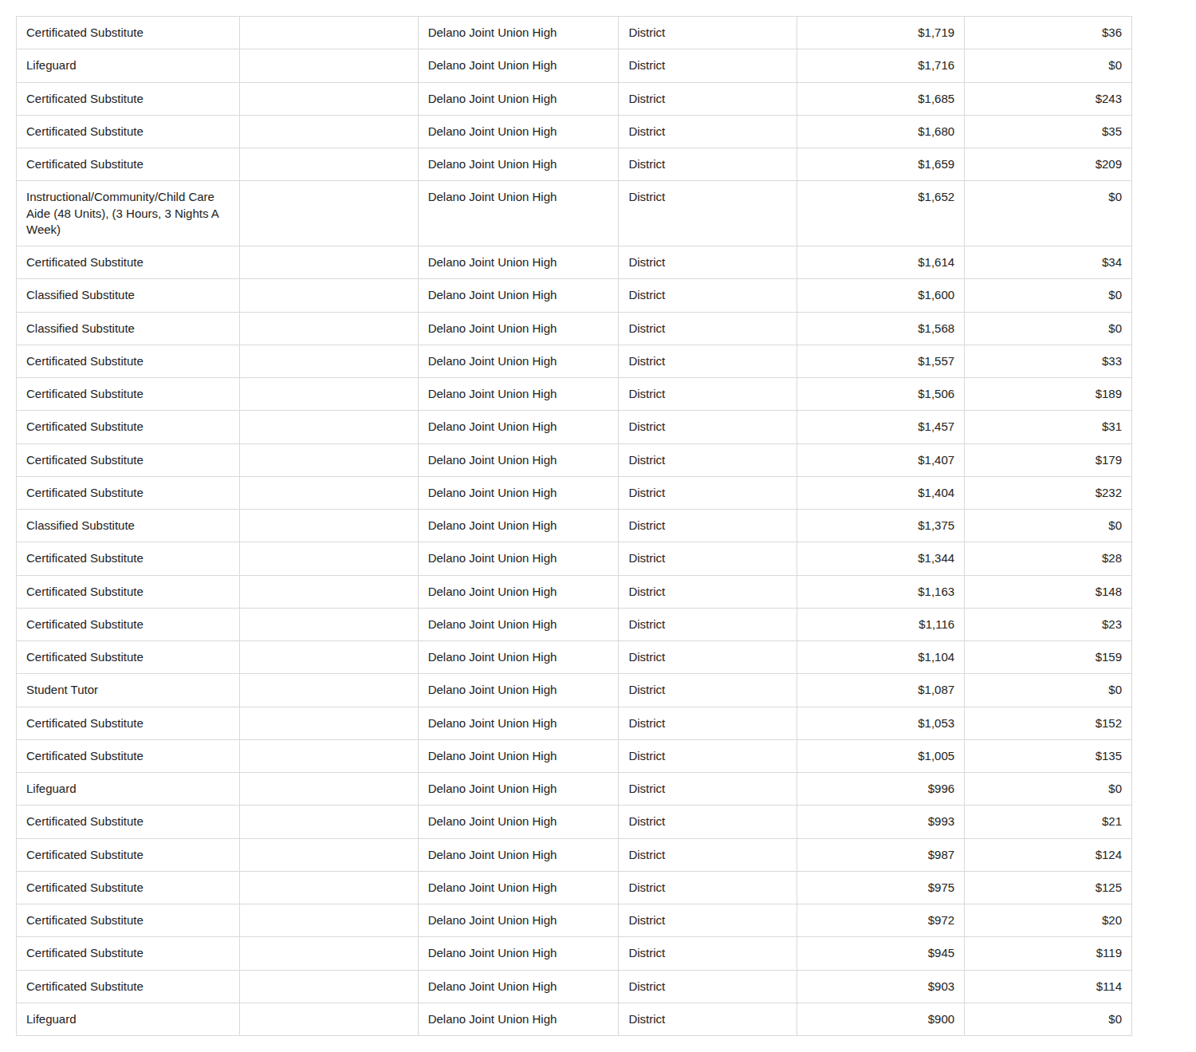| Certificated Substitute | | Delano Joint Union High | District | $1,719 | $36 |
| Lifeguard | | Delano Joint Union High | District | $1,716 | $0 |
| Certificated Substitute | | Delano Joint Union High | District | $1,685 | $243 |
| Certificated Substitute | | Delano Joint Union High | District | $1,680 | $35 |
| Certificated Substitute | | Delano Joint Union High | District | $1,659 | $209 |
| Instructional/Community/Child Care Aide (48 Units), (3 Hours, 3 Nights A Week) | | Delano Joint Union High | District | $1,652 | $0 |
| Certificated Substitute | | Delano Joint Union High | District | $1,614 | $34 |
| Classified Substitute | | Delano Joint Union High | District | $1,600 | $0 |
| Classified Substitute | | Delano Joint Union High | District | $1,568 | $0 |
| Certificated Substitute | | Delano Joint Union High | District | $1,557 | $33 |
| Certificated Substitute | | Delano Joint Union High | District | $1,506 | $189 |
| Certificated Substitute | | Delano Joint Union High | District | $1,457 | $31 |
| Certificated Substitute | | Delano Joint Union High | District | $1,407 | $179 |
| Certificated Substitute | | Delano Joint Union High | District | $1,404 | $232 |
| Classified Substitute | | Delano Joint Union High | District | $1,375 | $0 |
| Certificated Substitute | | Delano Joint Union High | District | $1,344 | $28 |
| Certificated Substitute | | Delano Joint Union High | District | $1,163 | $148 |
| Certificated Substitute | | Delano Joint Union High | District | $1,116 | $23 |
| Certificated Substitute | | Delano Joint Union High | District | $1,104 | $159 |
| Student Tutor | | Delano Joint Union High | District | $1,087 | $0 |
| Certificated Substitute | | Delano Joint Union High | District | $1,053 | $152 |
| Certificated Substitute | | Delano Joint Union High | District | $1,005 | $135 |
| Lifeguard | | Delano Joint Union High | District | $996 | $0 |
| Certificated Substitute | | Delano Joint Union High | District | $993 | $21 |
| Certificated Substitute | | Delano Joint Union High | District | $987 | $124 |
| Certificated Substitute | | Delano Joint Union High | District | $975 | $125 |
| Certificated Substitute | | Delano Joint Union High | District | $972 | $20 |
| Certificated Substitute | | Delano Joint Union High | District | $945 | $119 |
| Certificated Substitute | | Delano Joint Union High | District | $903 | $114 |
| Lifeguard | | Delano Joint Union High | District | $900 | $0 |